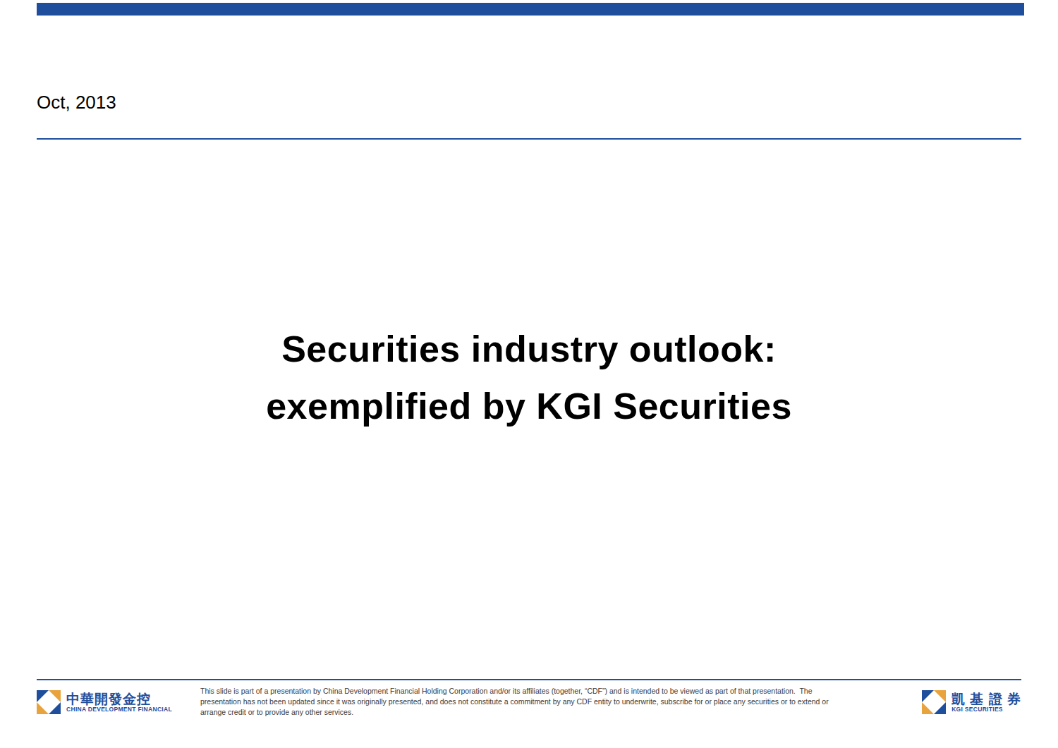Oct, 2013
Securities industry outlook:
exemplified by KGI Securities
中華開發金控
CHINA DEVELOPMENT FINANCIAL
This slide is part of a presentation by China Development Financial Holding Corporation and/or its affiliates (together, “CDF”) and is intended to be viewed as part of that presentation. The presentation has not been updated since it was originally presented, and does not constitute a commitment by any CDF entity to underwrite, subscribe for or place any securities or to extend or arrange credit or to provide any other services.
凱 基 證 券
KGI SECURITIES